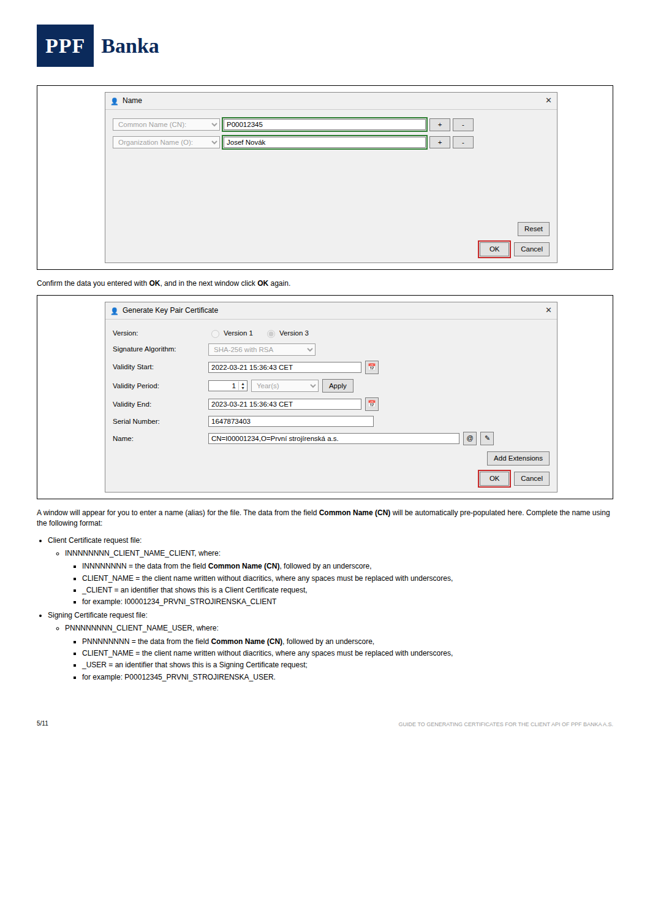PPF
Banka
👤Name
✕
Common Name (CN): + -
Organization Name (O): + -
Reset
OK Cancel
Confirm the data you entered with OK, and in the next window click OK again.
👤Generate Key Pair Certificate
✕
Version:
Version 1 Version 3
Signature Algorithm: SHA-256 with RSA
Validity Start: 📅
Validity Period: ▲▼ Year(s) Apply
Validity End: 📅
Serial Number:
Name: @ ✎
Add Extensions
OK Cancel
A window will appear for you to enter a name (alias) for the file. The data from the field Common Name (CN) will be automatically pre-populated here. Complete the name using the following format:
Client Certificate request file:
INNNNNNNN_CLIENT_NAME_CLIENT, where:
INNNNNNNN = the data from the field Common Name (CN), followed by an underscore,
CLIENT_NAME = the client name written without diacritics, where any spaces must be replaced with underscores,
_CLIENT = an identifier that shows this is a Client Certificate request,
for example: I00001234_PRVNI_STROJIRENSKA_CLIENT
Signing Certificate request file:
PNNNNNNNN_CLIENT_NAME_USER, where:
PNNNNNNNN = the data from the field Common Name (CN), followed by an underscore,
CLIENT_NAME = the client name written without diacritics, where any spaces must be replaced with underscores,
_USER = an identifier that shows this is a Signing Certificate request;
for example: P00012345_PRVNI_STROJIRENSKA_USER.
5/11
GUIDE TO GENERATING CERTIFICATES FOR THE CLIENT API OF PPF BANKA A.S.